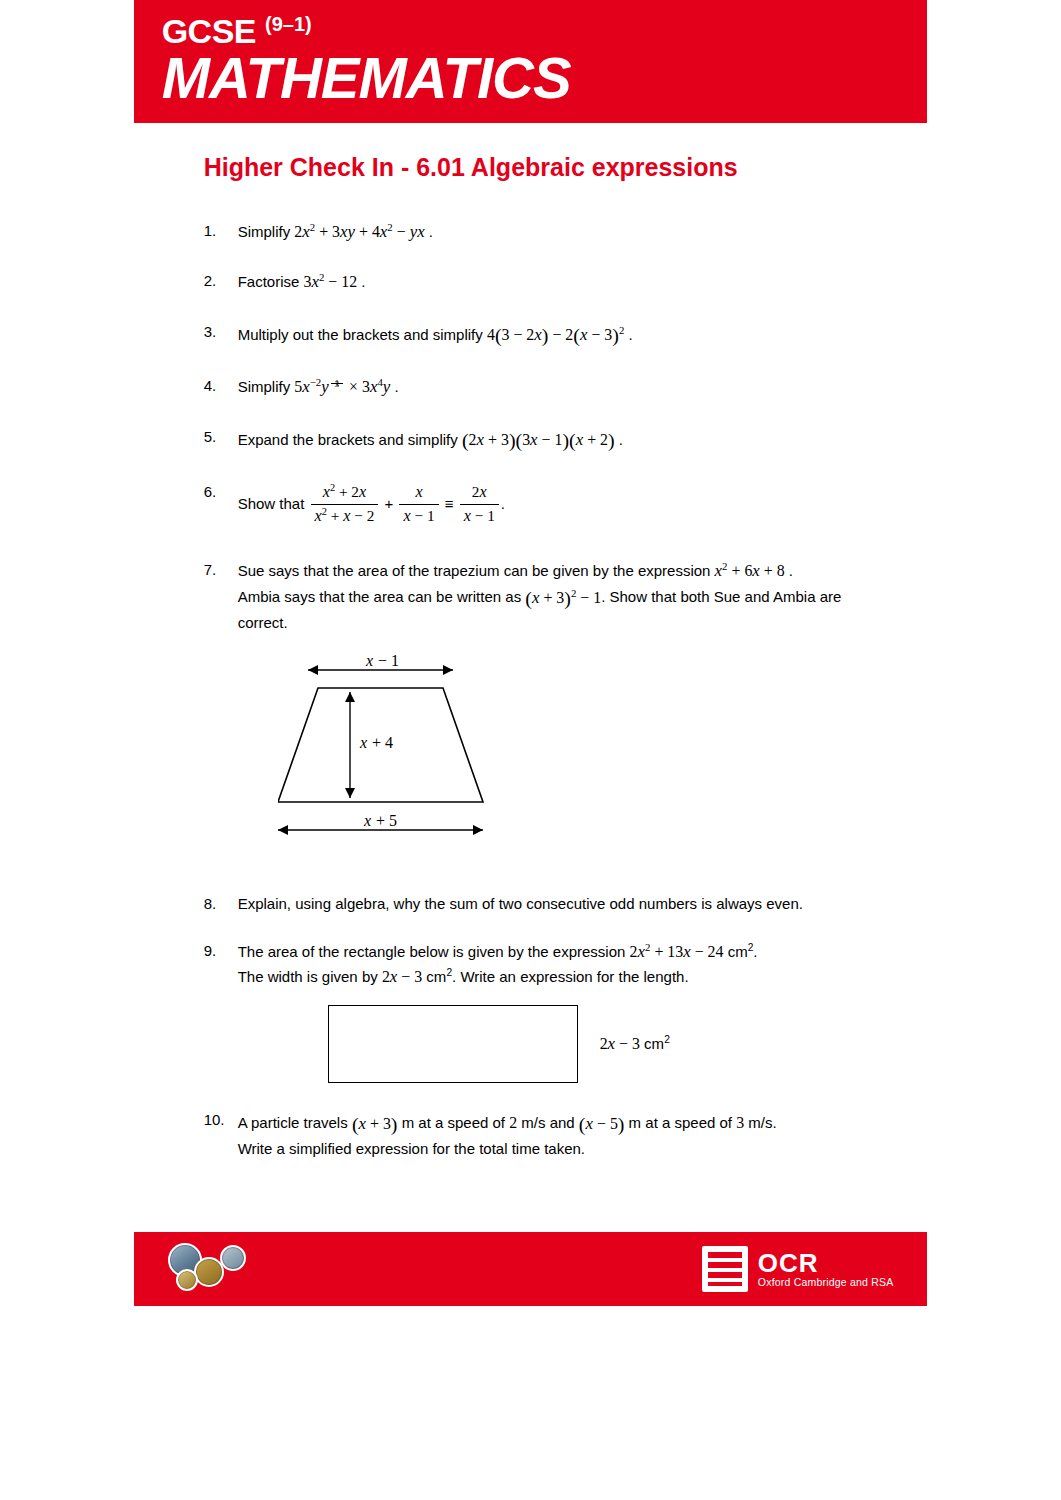GCSE (9–1)
MATHEMATICS
Higher Check In - 6.01 Algebraic expressions
Simplify 2x2 + 3xy + 4x2 − yx .
Factorise 3x2 − 12 .
Multiply out the brackets and simplify 4(3 − 2x) − 2(x − 3)2 .
Simplify 5x−2y13 × 3x4y .
Expand the brackets and simplify (2x + 3)(3x − 1)(x + 2) .
Show that x2 + 2x x2 + x − 2 + x x − 1 ≡ 2x x − 1 .
Sue says that the area of the trapezium can be given by the expression x2 + 6x + 8 .
Ambia says that the area can be written as (x + 3)2 − 1. Show that both Sue and Ambia are correct.
x − 1 x + 4 x + 5
Explain, using algebra, why the sum of two consecutive odd numbers is always even.
The area of the rectangle below is given by the expression 2x2 + 13x − 24 cm2.
The width is given by 2x − 3 cm2. Write an expression for the length.
2x − 3 cm2
A particle travels (x + 3) m at a speed of 2 m/s and (x − 5) m at a speed of 3 m/s.
Write a simplified expression for the total time taken.
OCR Oxford Cambridge and RSA